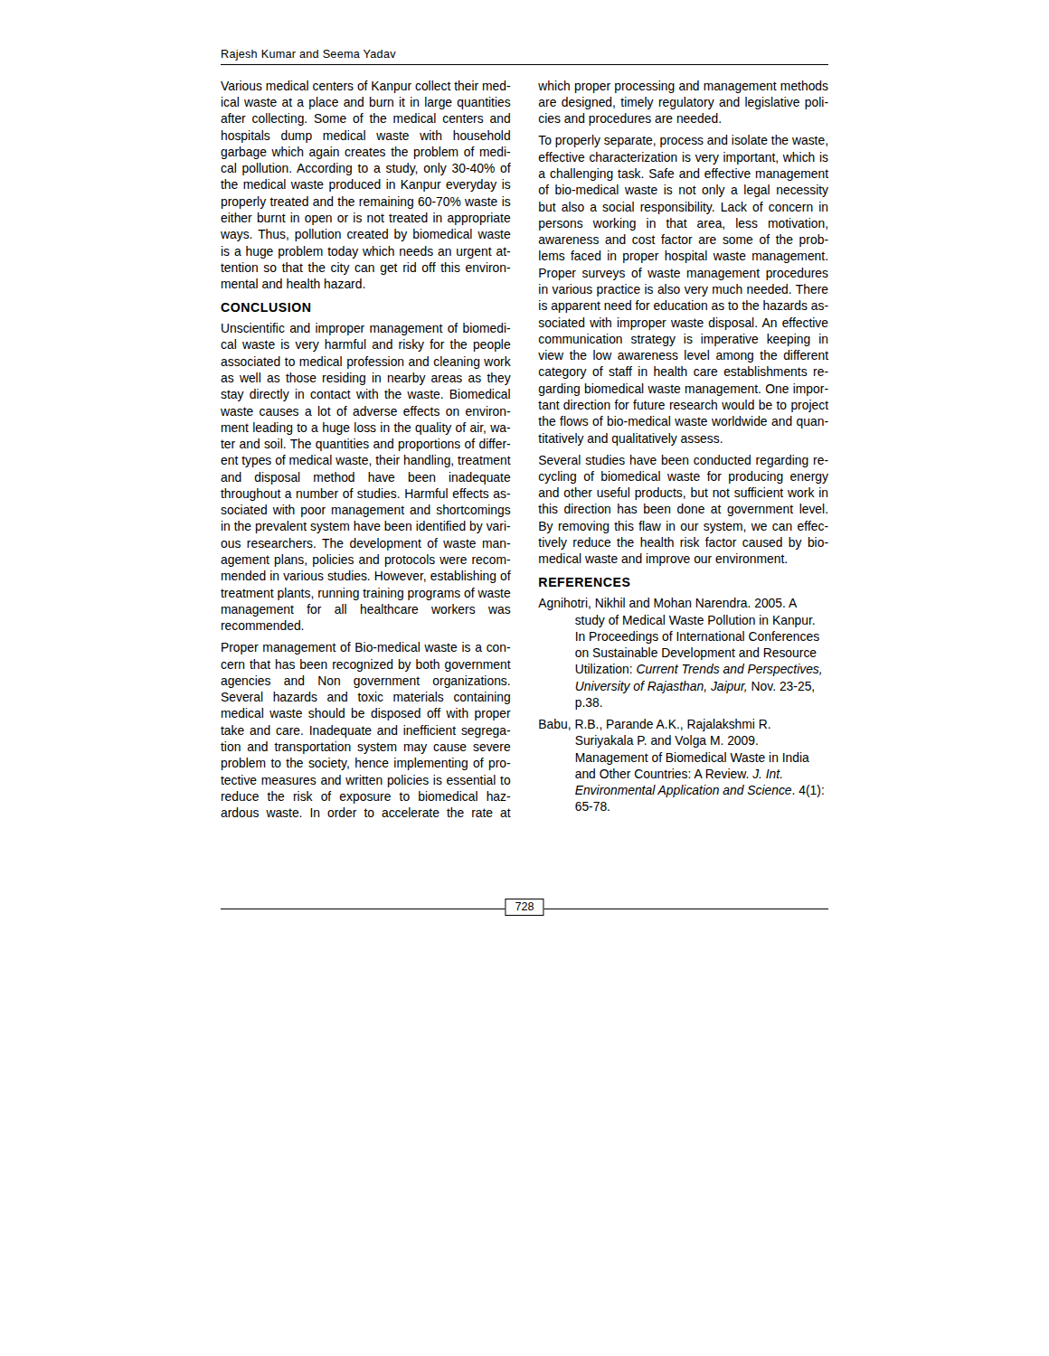Rajesh Kumar and Seema Yadav
Various medical centers of Kanpur collect their medical waste at a place and burn it in large quantities after collecting. Some of the medical centers and hospitals dump medical waste with household garbage which again creates the problem of medical pollution. According to a study, only 30-40% of the medical waste produced in Kanpur everyday is properly treated and the remaining 60-70% waste is either burnt in open or is not treated in appropriate ways. Thus, pollution created by biomedical waste is a huge problem today which needs an urgent attention so that the city can get rid off this environmental and health hazard.
CONCLUSION
Unscientific and improper management of biomedical waste is very harmful and risky for the people associated to medical profession and cleaning work as well as those residing in nearby areas as they stay directly in contact with the waste. Biomedical waste causes a lot of adverse effects on environment leading to a huge loss in the quality of air, water and soil. The quantities and proportions of different types of medical waste, their handling, treatment and disposal method have been inadequate throughout a number of studies. Harmful effects associated with poor management and shortcomings in the prevalent system have been identified by various researchers. The development of waste management plans, policies and protocols were recommended in various studies. However, establishing of treatment plants, running training programs of waste management for all healthcare workers was recommended.
Proper management of Bio-medical waste is a concern that has been recognized by both government agencies and Non government organizations. Several hazards and toxic materials containing medical waste should be disposed off with proper take and care. Inadequate and inefficient segregation and transportation system may cause severe problem to the society, hence implementing of protective measures and written policies is essential to reduce the risk of exposure to biomedical hazardous waste. In order to accelerate the rate at which proper processing and management methods are designed, timely regulatory and legislative policies and procedures are needed.
To properly separate, process and isolate the waste, effective characterization is very important, which is a challenging task. Safe and effective management of bio-medical waste is not only a legal necessity but also a social responsibility. Lack of concern in persons working in that area, less motivation, awareness and cost factor are some of the problems faced in proper hospital waste management. Proper surveys of waste management procedures in various practice is also very much needed. There is apparent need for education as to the hazards associated with improper waste disposal. An effective communication strategy is imperative keeping in view the low awareness level among the different category of staff in health care establishments regarding biomedical waste management. One important direction for future research would be to project the flows of bio-medical waste worldwide and quantitatively and qualitatively assess.
Several studies have been conducted regarding recycling of biomedical waste for producing energy and other useful products, but not sufficient work in this direction has been done at government level. By removing this flaw in our system, we can effectively reduce the health risk factor caused by biomedical waste and improve our environment.
REFERENCES
Agnihotri, Nikhil and Mohan Narendra. 2005. A study of Medical Waste Pollution in Kanpur. In Proceedings of International Conferences on Sustainable Development and Resource Utilization: Current Trends and Perspectives, University of Rajasthan, Jaipur, Nov. 23-25, p.38.
Babu, R.B., Parande A.K., Rajalakshmi R. Suriyakala P. and Volga M. 2009. Management of Biomedical Waste in India and Other Countries: A Review. J. Int. Environmental Application and Science. 4(1): 65-78.
728